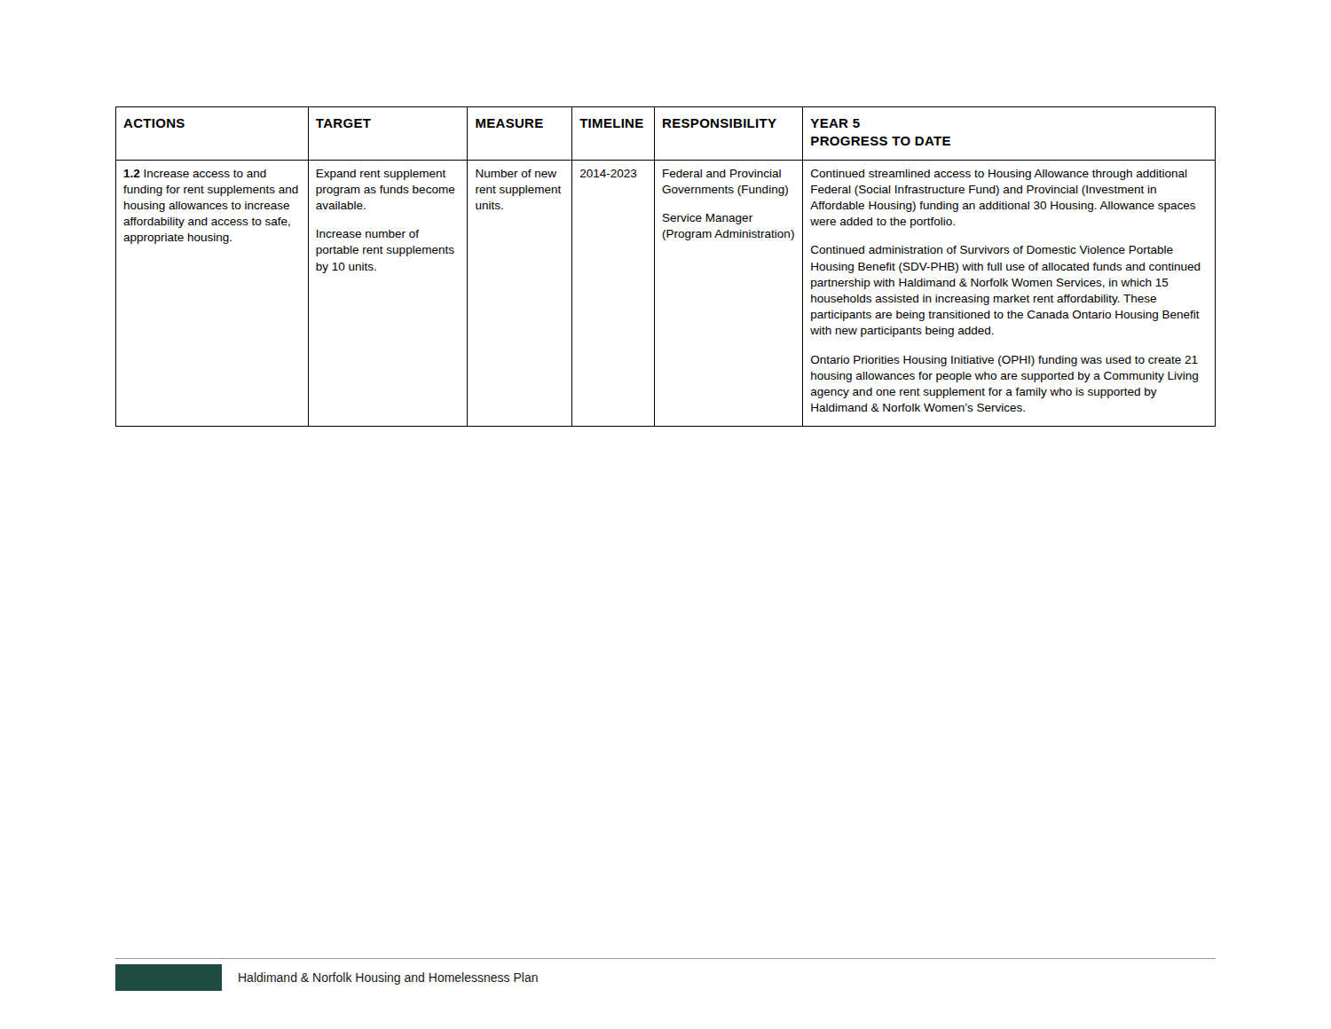| ACTIONS | TARGET | MEASURE | TIMELINE | RESPONSIBILITY | YEAR 5 PROGRESS TO DATE |
| --- | --- | --- | --- | --- | --- |
| 1.2 Increase access to and funding for rent supplements and housing allowances to increase affordability and access to safe, appropriate housing. | Expand rent supplement program as funds become available. Increase number of portable rent supplements by 10 units. | Number of new rent supplement units. | 2014-2023 | Federal and Provincial Governments (Funding) Service Manager (Program Administration) | Continued streamlined access to Housing Allowance through additional Federal (Social Infrastructure Fund) and Provincial (Investment in Affordable Housing) funding an additional 30 Housing. Allowance spaces were added to the portfolio. Continued administration of Survivors of Domestic Violence Portable Housing Benefit (SDV-PHB) with full use of allocated funds and continued partnership with Haldimand & Norfolk Women Services, in which 15 households assisted in increasing market rent affordability. These participants are being transitioned to the Canada Ontario Housing Benefit with new participants being added. Ontario Priorities Housing Initiative (OPHI) funding was used to create 21 housing allowances for people who are supported by a Community Living agency and one rent supplement for a family who is supported by Haldimand & Norfolk Women’s Services. |
Haldimand & Norfolk Housing and Homelessness Plan